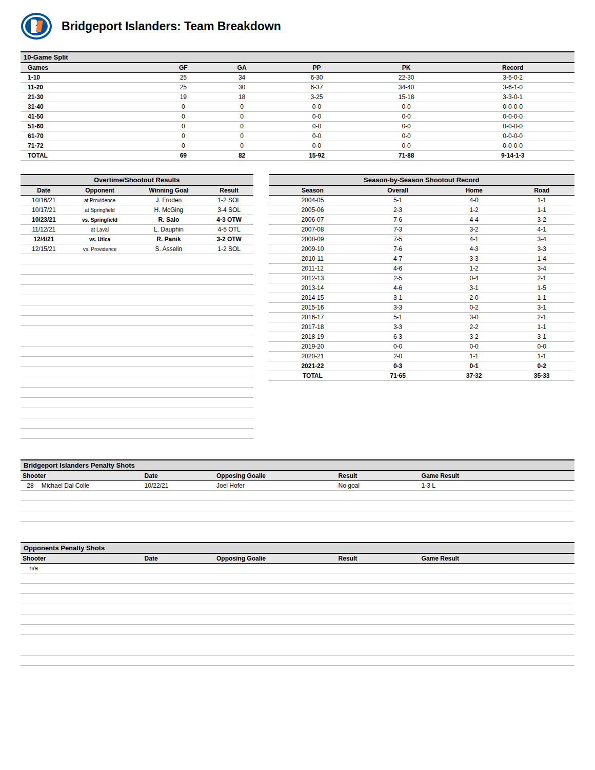Bridgeport Islanders: Team Breakdown
10-Game Split
| Games | GF | GA | PP | PK | Record |
| --- | --- | --- | --- | --- | --- |
| 1-10 | 25 | 34 | 6-30 | 22-30 | 3-5-0-2 |
| 11-20 | 25 | 30 | 6-37 | 34-40 | 3-6-1-0 |
| 21-30 | 19 | 18 | 3-25 | 15-18 | 3-3-0-1 |
| 31-40 | 0 | 0 | 0-0 | 0-0 | 0-0-0-0 |
| 41-50 | 0 | 0 | 0-0 | 0-0 | 0-0-0-0 |
| 51-60 | 0 | 0 | 0-0 | 0-0 | 0-0-0-0 |
| 61-70 | 0 | 0 | 0-0 | 0-0 | 0-0-0-0 |
| 71-72 | 0 | 0 | 0-0 | 0-0 | 0-0-0-0 |
| TOTAL | 69 | 82 | 15-92 | 71-88 | 9-14-1-3 |
Overtime/Shootout Results
| Date | Opponent | Winning Goal | Result |
| --- | --- | --- | --- |
| 10/16/21 | at Providence | J. Froden | 1-2 SOL |
| 10/17/21 | at Springfield | H. McGing | 3-4 SOL |
| 10/23/21 | vs. Springfield | R. Salo | 4-3 OTW |
| 11/12/21 | at Laval | L. Dauphin | 4-5 OTL |
| 12/4/21 | vs. Utica | R. Panik | 3-2 OTW |
| 12/15/21 | vs. Providence | S. Asselin | 1-2 SOL |
Season-by-Season Shootout Record
| Season | Overall | Home | Road |
| --- | --- | --- | --- |
| 2004-05 | 5-1 | 4-0 | 1-1 |
| 2005-06 | 2-3 | 1-2 | 1-1 |
| 2006-07 | 7-6 | 4-4 | 3-2 |
| 2007-08 | 7-3 | 3-2 | 4-1 |
| 2008-09 | 7-5 | 4-1 | 3-4 |
| 2009-10 | 7-6 | 4-3 | 3-3 |
| 2010-11 | 4-7 | 3-3 | 1-4 |
| 2011-12 | 4-6 | 1-2 | 3-4 |
| 2012-13 | 2-5 | 0-4 | 2-1 |
| 2013-14 | 4-6 | 3-1 | 1-5 |
| 2014-15 | 3-1 | 2-0 | 1-1 |
| 2015-16 | 3-3 | 0-2 | 3-1 |
| 2016-17 | 5-1 | 3-0 | 2-1 |
| 2017-18 | 3-3 | 2-2 | 1-1 |
| 2018-19 | 6-3 | 3-2 | 3-1 |
| 2019-20 | 0-0 | 0-0 | 0-0 |
| 2020-21 | 2-0 | 1-1 | 1-1 |
| 2021-22 | 0-3 | 0-1 | 0-2 |
| TOTAL | 71-65 | 37-32 | 35-33 |
Bridgeport Islanders Penalty Shots
| Shooter | Date | Opposing Goalie | Result | Game Result |
| --- | --- | --- | --- | --- |
| 28 Michael Dal Colle | 10/22/21 | Joel Hofer | No goal | 1-3 L |
Opponents Penalty Shots
| Shooter | Date | Opposing Goalie | Result | Game Result |
| --- | --- | --- | --- | --- |
| n/a | | | | |